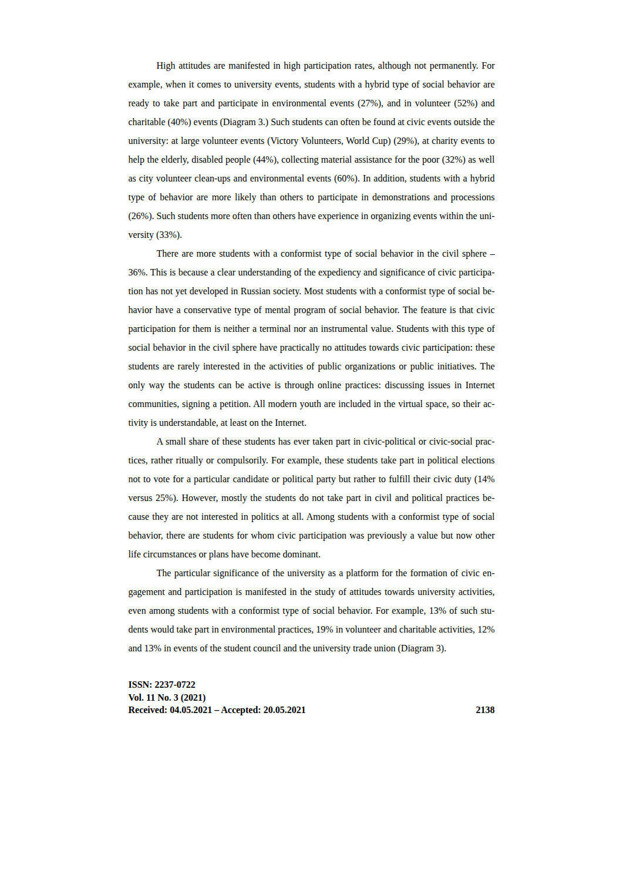High attitudes are manifested in high participation rates, although not permanently. For example, when it comes to university events, students with a hybrid type of social behavior are ready to take part and participate in environmental events (27%), and in volunteer (52%) and charitable (40%) events (Diagram 3.) Such students can often be found at civic events outside the university: at large volunteer events (Victory Volunteers, World Cup) (29%), at charity events to help the elderly, disabled people (44%), collecting material assistance for the poor (32%) as well as city volunteer clean-ups and environmental events (60%). In addition, students with a hybrid type of behavior are more likely than others to participate in demonstrations and processions (26%). Such students more often than others have experience in organizing events within the university (33%).
There are more students with a conformist type of social behavior in the civil sphere – 36%. This is because a clear understanding of the expediency and significance of civic participation has not yet developed in Russian society. Most students with a conformist type of social behavior have a conservative type of mental program of social behavior. The feature is that civic participation for them is neither a terminal nor an instrumental value. Students with this type of social behavior in the civil sphere have practically no attitudes towards civic participation: these students are rarely interested in the activities of public organizations or public initiatives. The only way the students can be active is through online practices: discussing issues in Internet communities, signing a petition. All modern youth are included in the virtual space, so their activity is understandable, at least on the Internet.
A small share of these students has ever taken part in civic-political or civic-social practices, rather ritually or compulsorily. For example, these students take part in political elections not to vote for a particular candidate or political party but rather to fulfill their civic duty (14% versus 25%). However, mostly the students do not take part in civil and political practices because they are not interested in politics at all. Among students with a conformist type of social behavior, there are students for whom civic participation was previously a value but now other life circumstances or plans have become dominant.
The particular significance of the university as a platform for the formation of civic engagement and participation is manifested in the study of attitudes towards university activities, even among students with a conformist type of social behavior. For example, 13% of such students would take part in environmental practices, 19% in volunteer and charitable activities, 12% and 13% in events of the student council and the university trade union (Diagram 3).
ISSN: 2237-0722
Vol. 11 No. 3 (2021)
Received: 04.05.2021 – Accepted: 20.05.2021
2138